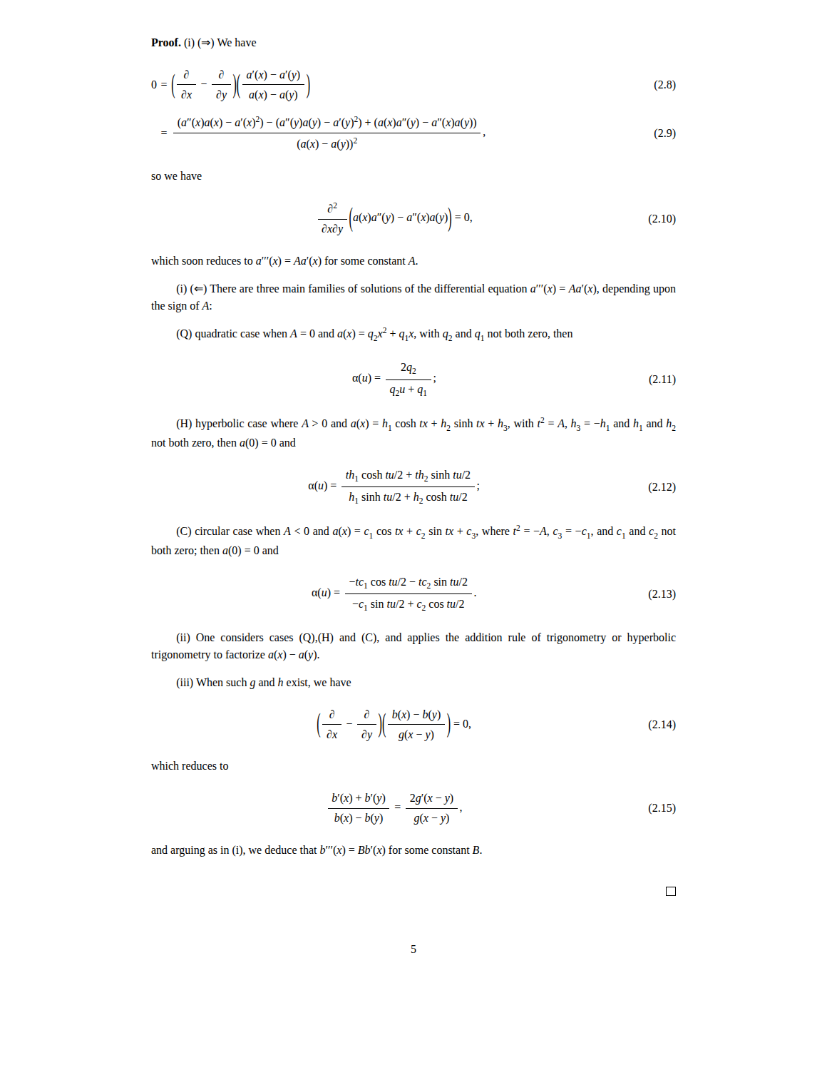Proof. (i) (⇒) We have
0
=
(∂∂x − ∂∂y)(a′(x) − a′(y) a(x) − a(y))
(2.8)
=
(a″(x)a(x) − a′(x)2) − (a″(y)a(y) − a′(y)2) + (a(x)a″(y) − a″(x)a(y))(a(x) − a(y))2,
(2.9)
so we have
∂2∂x∂y(a(x)a″(y) − a″(x)a(y)) = 0,
(2.10)
which soon reduces to a′′′(x) = Aa′(x) for some constant A.
(i) (⇐) There are three main families of solutions of the differential equation a′′′(x) = Aa′(x), depending upon the sign of A:
(Q) quadratic case when A = 0 and a(x) = q2x2 + q1x, with q2 and q1 not both zero, then
α(u) = 2q2 q2u + q1;
(2.11)
(H) hyperbolic case where A > 0 and a(x) = h1 cosh tx + h2 sinh tx + h3, with t2 = A, h3 = −h1 and h1 and h2 not both zero, then a(0) = 0 and
α(u) = th1 cosh tu/2 + th2 sinh tu/2 h1 sinh tu/2 + h2 cosh tu/2;
(2.12)
(C) circular case when A < 0 and a(x) = c1 cos tx + c2 sin tx + c3, where t2 = −A, c3 = −c1, and c1 and c2 not both zero; then a(0) = 0 and
α(u) = −tc1 cos tu/2 − tc2 sin tu/2−c1 sin tu/2 + c2 cos tu/2.
(2.13)
(ii) One considers cases (Q),(H) and (C), and applies the addition rule of trigonometry or hyperbolic trigonometry to factorize a(x) − a(y).
(iii) When such g and h exist, we have
(∂∂x − ∂∂y)(b(x) − b(y) g(x − y)) = 0,
(2.14)
which reduces to
b′(x) + b′(y) b(x) − b(y) = 2g′(x − y) g(x − y),
(2.15)
and arguing as in (i), we deduce that b′′′(x) = Bb′(x) for some constant B.
5